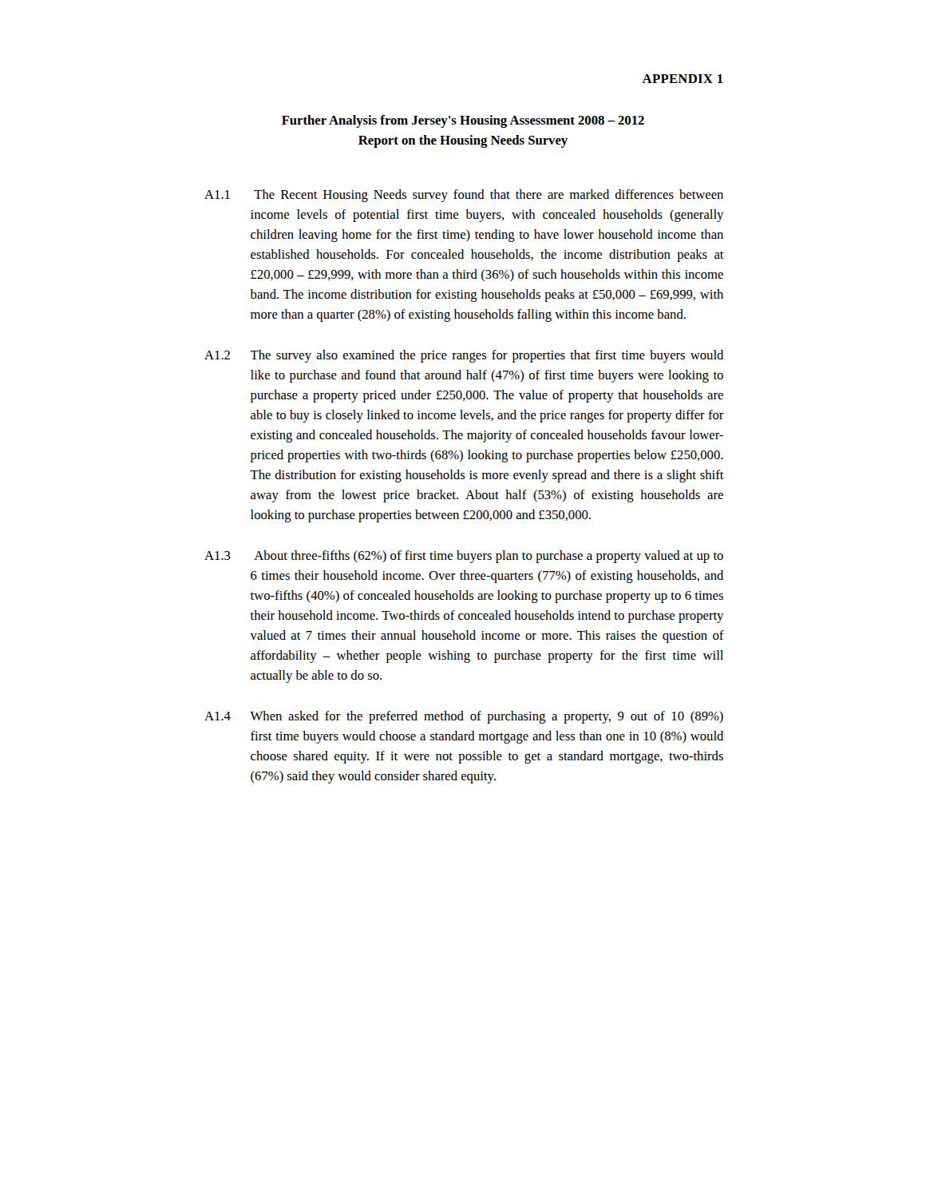APPENDIX 1
Further Analysis from Jersey's Housing Assessment 2008 – 2012 Report on the Housing Needs Survey
A1.1
The Recent Housing Needs survey found that there are marked differences between income levels of potential first time buyers, with concealed households (generally children leaving home for the first time) tending to have lower household income than established households. For concealed households, the income distribution peaks at £20,000 – £29,999, with more than a third (36%) of such households within this income band. The income distribution for existing households peaks at £50,000 – £69,999, with more than a quarter (28%) of existing households falling within this income band.
A1.2
The survey also examined the price ranges for properties that first time buyers would like to purchase and found that around half (47%) of first time buyers were looking to purchase a property priced under £250,000. The value of property that households are able to buy is closely linked to income levels, and the price ranges for property differ for existing and concealed households. The majority of concealed households favour lower-priced properties with two-thirds (68%) looking to purchase properties below £250,000. The distribution for existing households is more evenly spread and there is a slight shift away from the lowest price bracket. About half (53%) of existing households are looking to purchase properties between £200,000 and £350,000.
A1.3
About three-fifths (62%) of first time buyers plan to purchase a property valued at up to 6 times their household income. Over three-quarters (77%) of existing households, and two-fifths (40%) of concealed households are looking to purchase property up to 6 times their household income. Two-thirds of concealed households intend to purchase property valued at 7 times their annual household income or more. This raises the question of affordability – whether people wishing to purchase property for the first time will actually be able to do so.
A1.4
When asked for the preferred method of purchasing a property, 9 out of 10 (89%) first time buyers would choose a standard mortgage and less than one in 10 (8%) would choose shared equity. If it were not possible to get a standard mortgage, two-thirds (67%) said they would consider shared equity.